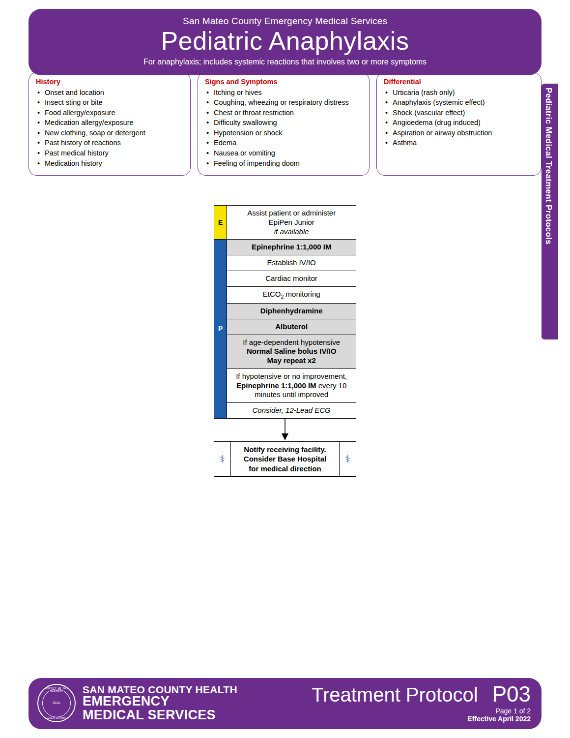San Mateo County Emergency Medical Services
Pediatric Anaphylaxis
For anaphylaxis; includes systemic reactions that involves two or more symptoms
History
Onset and location
Insect sting or bite
Food allergy/exposure
Medication allergy/exposure
New clothing, soap or detergent
Past history of reactions
Past medical history
Medication history
Signs and Symptoms
Itching or hives
Coughing, wheezing or respiratory distress
Chest or throat restriction
Difficulty swallowing
Hypotension or shock
Edema
Nausea or vomiting
Feeling of impending doom
Differential
Urticaria (rash only)
Anaphylaxis (systemic effect)
Shock (vascular effect)
Angioedema (drug induced)
Aspiration or airway obstruction
Asthma
Pediatric Medical Treatment Protocols
| E | Assist patient or administer EpiPen Junior if available |
| P | Epinephrine 1:1,000 IM |
| Establish IV/IO |
| Cardiac monitor |
| EtCO 2 monitoring |
| Diphenhydramine |
| Albuterol |
| If age-dependent hypotensive Normal Saline bolus IV/IO May repeat x2 |
| If hypotensive or no improvement, Epinephrine 1:1,000 IM every 10 minutes until improved |
| Consider , 12-Lead ECG |
⚕
Notify receiving facility.
Consider Base Hospital
for medical direction
⚕
COUNTY OF SAN MATEO
CALIFORNIA
SEAL
SAN MATEO COUNTY HEALTH
EMERGENCY
MEDICAL SERVICES
Treatment Protocol P03
Page 1 of 2
Effective April 2022